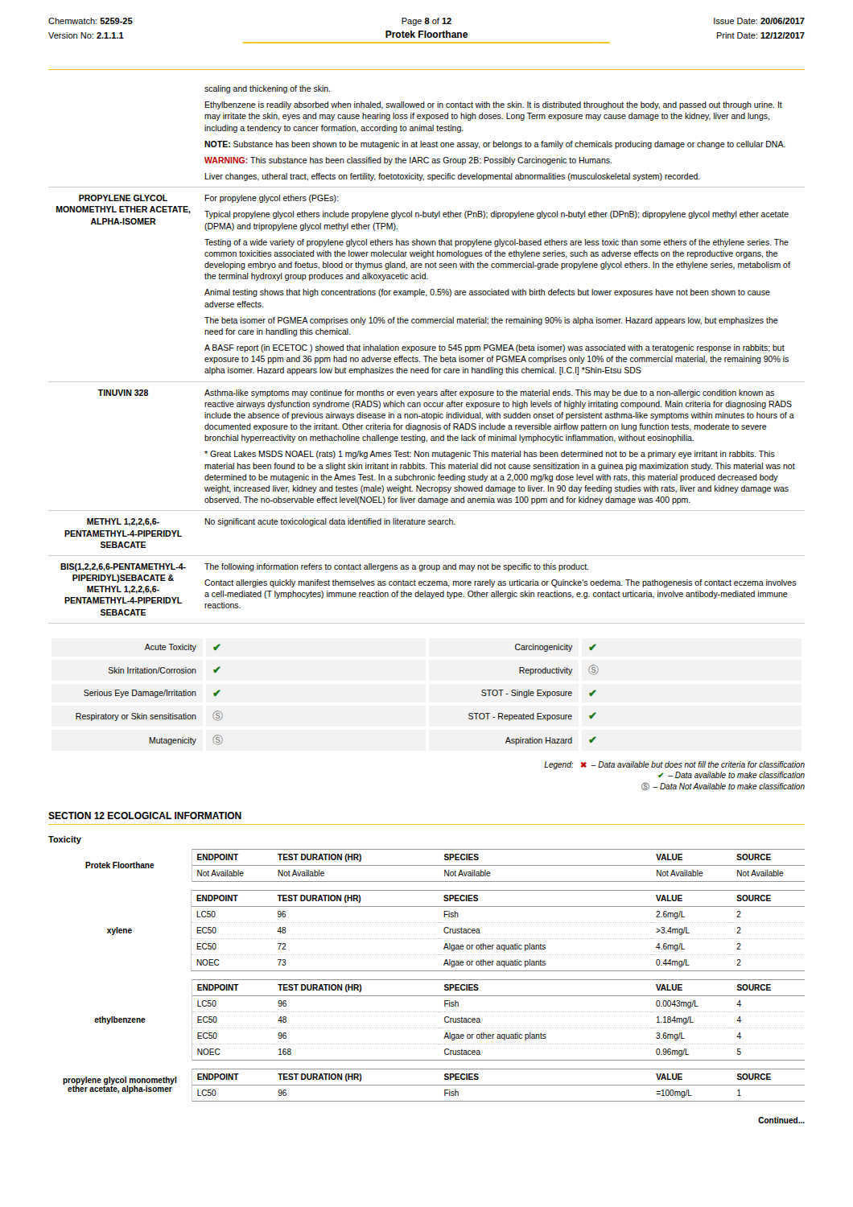Chemwatch: 5259-25
Version No: 2.1.1.1
Issue Date: 20/06/2017
Print Date: 12/12/2017
Page 8 of 12
Protek Floorthane
| | scaling and thickening of the skin. Ethylbenzene is readily absorbed when inhaled, swallowed or in contact with the skin. It is distributed throughout the body, and passed out through urine. It may irritate the skin, eyes and may cause hearing loss if exposed to high doses. Long Term exposure may cause damage to the kidney, liver and lungs, including a tendency to cancer formation, according to animal testing. NOTE: Substance has been shown to be mutagenic in at least one assay, or belongs to a family of chemicals producing damage or change to cellular DNA. WARNING: This substance has been classified by the IARC as Group 2B: Possibly Carcinogenic to Humans. Liver changes, utheral tract, effects on fertility, foetotoxicity, specific developmental abnormalities (musculoskeletal system) recorded. |
| PROPYLENE GLYCOL MONOMETHYL ETHER ACETATE, ALPHA-ISOMER | For propylene glycol ethers (PGEs): Typical propylene glycol ethers include propylene glycol n-butyl ether (PnB); dipropylene glycol n-butyl ether (DPnB); dipropylene glycol methyl ether acetate (DPMA) and tripropylene glycol methyl ether (TPM). Testing of a wide variety of propylene glycol ethers has shown that propylene glycol-based ethers are less toxic than some ethers of the ethylene series. The common toxicities associated with the lower molecular weight homologues of the ethylene series, such as adverse effects on the reproductive organs, the developing embryo and foetus, blood or thymus gland, are not seen with the commercial-grade propylene glycol ethers. In the ethylene series, metabolism of the terminal hydroxyl group produces and alkoxyacetic acid. Animal testing shows that high concentrations (for example, 0.5%) are associated with birth defects but lower exposures have not been shown to cause adverse effects. The beta isomer of PGMEA comprises only 10% of the commercial material; the remaining 90% is alpha isomer. Hazard appears low, but emphasizes the need for care in handling this chemical. A BASF report (in ECETOC ) showed that inhalation exposure to 545 ppm PGMEA (beta isomer) was associated with a teratogenic response in rabbits; but exposure to 145 ppm and 36 ppm had no adverse effects. The beta isomer of PGMEA comprises only 10% of the commercial material, the remaining 90% is alpha isomer. Hazard appears low but emphasizes the need for care in handling this chemical. [I.C.I] *Shin-Etsu SDS |
| TINUVIN 328 | Asthma-like symptoms may continue for months or even years after exposure to the material ends. This may be due to a non-allergic condition known as reactive airways dysfunction syndrome (RADS) which can occur after exposure to high levels of highly irritating compound. Main criteria for diagnosing RADS include the absence of previous airways disease in a non-atopic individual, with sudden onset of persistent asthma-like symptoms within minutes to hours of a documented exposure to the irritant. Other criteria for diagnosis of RADS include a reversible airflow pattern on lung function tests, moderate to severe bronchial hyperreactivity on methacholine challenge testing, and the lack of minimal lymphocytic inflammation, without eosinophilia. * Great Lakes MSDS NOAEL (rats) 1 mg/kg Ames Test: Non mutagenic This material has been determined not to be a primary eye irritant in rabbits. This material has been found to be a slight skin irritant in rabbits. This material did not cause sensitization in a guinea pig maximization study. This material was not determined to be mutagenic in the Ames Test. In a subchronic feeding study at a 2,000 mg/kg dose level with rats, this material produced decreased body weight, increased liver, kidney and testes (male) weight. Necropsy showed damage to liver. In 90 day feeding studies with rats, liver and kidney damage was observed. The no-observable effect level(NOEL) for liver damage and anemia was 100 ppm and for kidney damage was 400 ppm. |
| METHYL 1,2,2,6,6-PENTAMETHYL-4-PIPERIDYL SEBACATE | No significant acute toxicological data identified in literature search. |
| BIS(1,2,2,6,6-PENTAMETHYL-4-PIPERIDYL)SEBACATE & METHYL 1,2,2,6,6-PENTAMETHYL-4-PIPERIDYL SEBACATE | The following information refers to contact allergens as a group and may not be specific to this product. Contact allergies quickly manifest themselves as contact eczema, more rarely as urticaria or Quincke's oedema. The pathogenesis of contact eczema involves a cell-mediated (T lymphocytes) immune reaction of the delayed type. Other allergic skin reactions, e.g. contact urticaria, involve antibody-mediated immune reactions. |
| Acute Toxicity | ✔ | Carcinogenicity | ✔ |
| Skin Irritation/Corrosion | ✔ | Reproductivity | Ⓢ |
| Serious Eye Damage/Irritation | ✔ | STOT - Single Exposure | ✔ |
| Respiratory or Skin sensitisation | Ⓢ | STOT - Repeated Exposure | ✔ |
| Mutagenicity | Ⓢ | Aspiration Hazard | ✔ |
Legend: ✖ – Data available but does not fill the criteria for classification
✔ – Data available to make classification
Ⓢ – Data Not Available to make classification
SECTION 12 ECOLOGICAL INFORMATION
Toxicity
| Protek Floorthane | ENDPOINT | TEST DURATION (HR) | SPECIES | VALUE | SOURCE |
| Not Available | Not Available | Not Available | Not Available | Not Available |
| xylene | ENDPOINT | TEST DURATION (HR) | SPECIES | VALUE | SOURCE |
| LC50 | 96 | Fish | 2.6mg/L | 2 |
| EC50 | 48 | Crustacea | >3.4mg/L | 2 |
| EC50 | 72 | Algae or other aquatic plants | 4.6mg/L | 2 |
| NOEC | 73 | Algae or other aquatic plants | 0.44mg/L | 2 |
| ethylbenzene | ENDPOINT | TEST DURATION (HR) | SPECIES | VALUE | SOURCE |
| LC50 | 96 | Fish | 0.0043mg/L | 4 |
| EC50 | 48 | Crustacea | 1.184mg/L | 4 |
| EC50 | 96 | Algae or other aquatic plants | 3.6mg/L | 4 |
| NOEC | 168 | Crustacea | 0.96mg/L | 5 |
| propylene glycol monomethyl ether acetate, alpha-isomer | ENDPOINT | TEST DURATION (HR) | SPECIES | VALUE | SOURCE |
| LC50 | 96 | Fish | =100mg/L | 1 |
Continued...